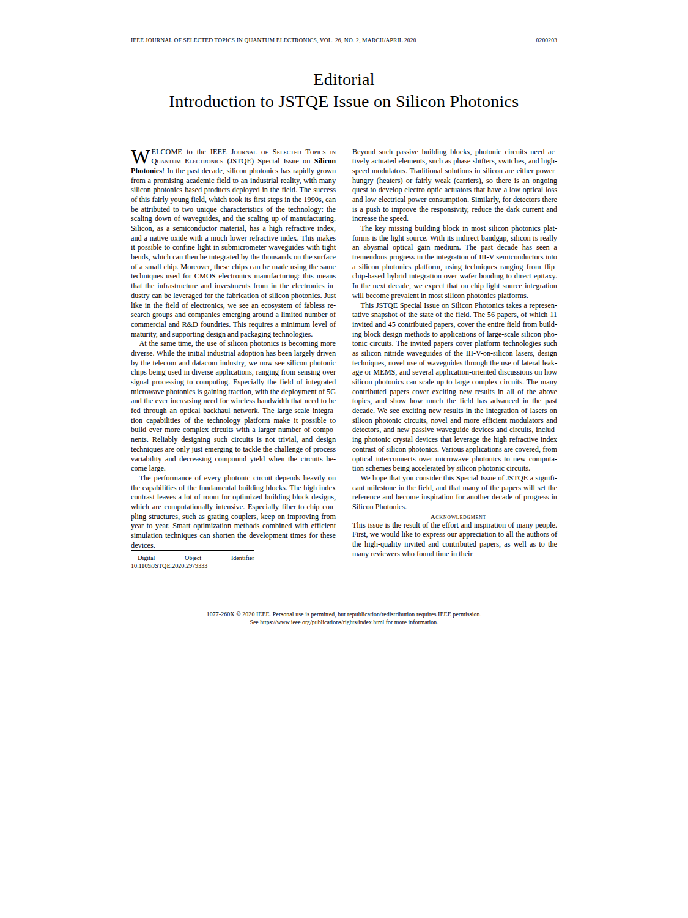IEEE Journal of Selected Topics in Quantum Electronics, Vol. 26, No. 2, March/April 2020
0200203
Editorial
Introduction to JSTQE Issue on Silicon Photonics
WELCOME to the IEEE Journal of Selected Topics in Quantum Electronics (JSTQE) Special Issue on Silicon Photonics! In the past decade, silicon photonics has rapidly grown from a promising academic field to an industrial reality, with many silicon photonics-based products deployed in the field. The success of this fairly young field, which took its first steps in the 1990s, can be attributed to two unique characteristics of the technology: the scaling down of waveguides, and the scaling up of manufacturing. Silicon, as a semiconductor material, has a high refractive index, and a native oxide with a much lower refractive index. This makes it possible to confine light in submicrometer waveguides with tight bends, which can then be integrated by the thousands on the surface of a small chip. Moreover, these chips can be made using the same techniques used for CMOS electronics manufacturing: this means that the infrastructure and investments from in the electronics industry can be leveraged for the fabrication of silicon photonics. Just like in the field of electronics, we see an ecosystem of fabless research groups and companies emerging around a limited number of commercial and R&D foundries. This requires a minimum level of maturity, and supporting design and packaging technologies.
At the same time, the use of silicon photonics is becoming more diverse. While the initial industrial adoption has been largely driven by the telecom and datacom industry, we now see silicon photonic chips being used in diverse applications, ranging from sensing over signal processing to computing. Especially the field of integrated microwave photonics is gaining traction, with the deployment of 5G and the ever-increasing need for wireless bandwidth that need to be fed through an optical backhaul network. The large-scale integration capabilities of the technology platform make it possible to build ever more complex circuits with a larger number of components. Reliably designing such circuits is not trivial, and design techniques are only just emerging to tackle the challenge of process variability and decreasing compound yield when the circuits become large.
The performance of every photonic circuit depends heavily on the capabilities of the fundamental building blocks. The high index contrast leaves a lot of room for optimized building block designs, which are computationally intensive. Especially fiber-to-chip coupling structures, such as grating couplers, keep on improving from year to year. Smart optimization methods combined with efficient simulation techniques can shorten the development times for these devices.
Digital Object Identifier 10.1109/JSTQE.2020.2979333
Beyond such passive building blocks, photonic circuits need actively actuated elements, such as phase shifters, switches, and high-speed modulators. Traditional solutions in silicon are either power-hungry (heaters) or fairly weak (carriers), so there is an ongoing quest to develop electro-optic actuators that have a low optical loss and low electrical power consumption. Similarly, for detectors there is a push to improve the responsivity, reduce the dark current and increase the speed.
The key missing building block in most silicon photonics platforms is the light source. With its indirect bandgap, silicon is really an abysmal optical gain medium. The past decade has seen a tremendous progress in the integration of III-V semiconductors into a silicon photonics platform, using techniques ranging from flip-chip-based hybrid integration over wafer bonding to direct epitaxy. In the next decade, we expect that on-chip light source integration will become prevalent in most silicon photonics platforms.
This JSTQE Special Issue on Silicon Photonics takes a representative snapshot of the state of the field. The 56 papers, of which 11 invited and 45 contributed papers, cover the entire field from building block design methods to applications of large-scale silicon photonic circuits. The invited papers cover platform technologies such as silicon nitride waveguides of the III-V-on-silicon lasers, design techniques, novel use of waveguides through the use of lateral leakage or MEMS, and several application-oriented discussions on how silicon photonics can scale up to large complex circuits. The many contributed papers cover exciting new results in all of the above topics, and show how much the field has advanced in the past decade. We see exciting new results in the integration of lasers on silicon photonic circuits, novel and more efficient modulators and detectors, and new passive waveguide devices and circuits, including photonic crystal devices that leverage the high refractive index contrast of silicon photonics. Various applications are covered, from optical interconnects over microwave photonics to new computation schemes being accelerated by silicon photonic circuits.
We hope that you consider this Special Issue of JSTQE a significant milestone in the field, and that many of the papers will set the reference and become inspiration for another decade of progress in Silicon Photonics.
Acknowledgment
This issue is the result of the effort and inspiration of many people. First, we would like to express our appreciation to all the authors of the high-quality invited and contributed papers, as well as to the many reviewers who found time in their
1077-260X © 2020 IEEE. Personal use is permitted, but republication/redistribution requires IEEE permission.
See https://www.ieee.org/publications/rights/index.html for more information.